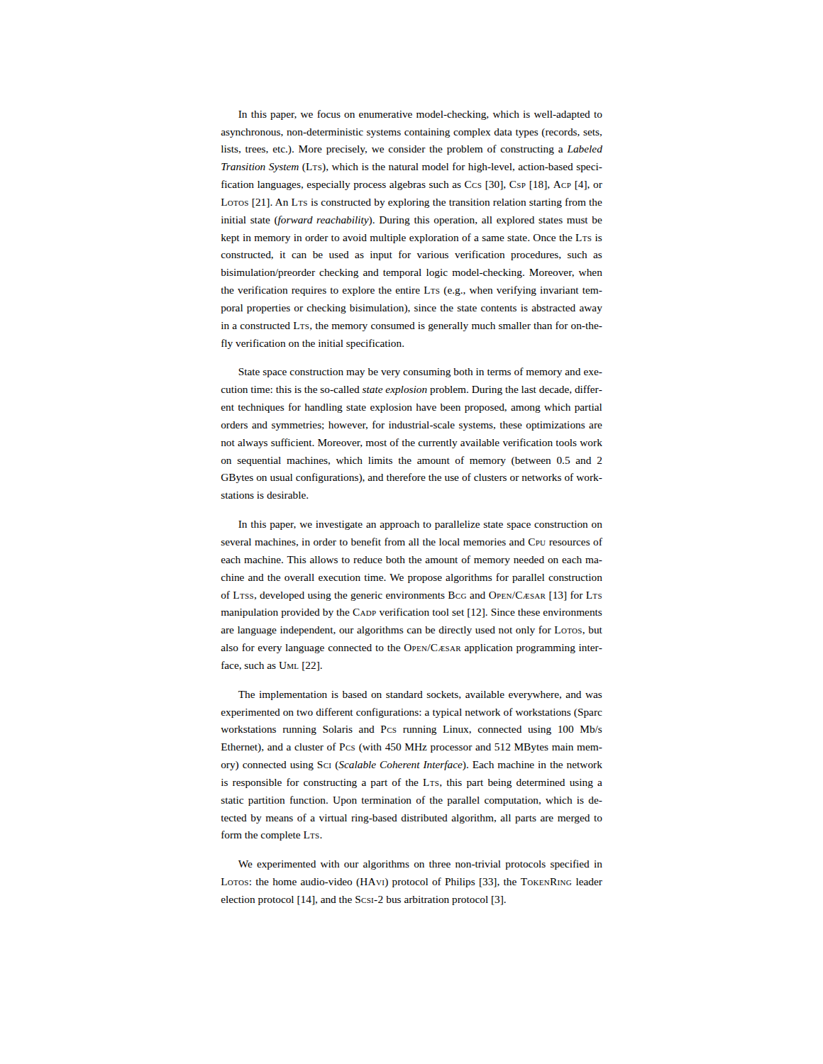In this paper, we focus on enumerative model-checking, which is well-adapted to asynchronous, non-deterministic systems containing complex data types (records, sets, lists, trees, etc.). More precisely, we consider the problem of constructing a Labeled Transition System (Lts), which is the natural model for high-level, action-based specification languages, especially process algebras such as Ccs [30], Csp [18], Acp [4], or Lotos [21]. An Lts is constructed by exploring the transition relation starting from the initial state (forward reachability). During this operation, all explored states must be kept in memory in order to avoid multiple exploration of a same state. Once the Lts is constructed, it can be used as input for various verification procedures, such as bisimulation/preorder checking and temporal logic model-checking. Moreover, when the verification requires to explore the entire Lts (e.g., when verifying invariant temporal properties or checking bisimulation), since the state contents is abstracted away in a constructed Lts, the memory consumed is generally much smaller than for on-the-fly verification on the initial specification.
State space construction may be very consuming both in terms of memory and execution time: this is the so-called state explosion problem. During the last decade, different techniques for handling state explosion have been proposed, among which partial orders and symmetries; however, for industrial-scale systems, these optimizations are not always sufficient. Moreover, most of the currently available verification tools work on sequential machines, which limits the amount of memory (between 0.5 and 2 GBytes on usual configurations), and therefore the use of clusters or networks of workstations is desirable.
In this paper, we investigate an approach to parallelize state space construction on several machines, in order to benefit from all the local memories and Cpu resources of each machine. This allows to reduce both the amount of memory needed on each machine and the overall execution time. We propose algorithms for parallel construction of Ltss, developed using the generic environments Bcg and Open/Cæsar [13] for Lts manipulation provided by the Cadp verification tool set [12]. Since these environments are language independent, our algorithms can be directly used not only for Lotos, but also for every language connected to the Open/Cæsar application programming interface, such as Uml [22].
The implementation is based on standard sockets, available everywhere, and was experimented on two different configurations: a typical network of workstations (Sparc workstations running Solaris and Pcs running Linux, connected using 100 Mb/s Ethernet), and a cluster of Pcs (with 450 MHz processor and 512 MBytes main memory) connected using Sci (Scalable Coherent Interface). Each machine in the network is responsible for constructing a part of the Lts, this part being determined using a static partition function. Upon termination of the parallel computation, which is detected by means of a virtual ring-based distributed algorithm, all parts are merged to form the complete Lts.
We experimented with our algorithms on three non-trivial protocols specified in Lotos: the home audio-video (HAvi) protocol of Philips [33], the TokenRing leader election protocol [14], and the Scsi-2 bus arbitration protocol [3].